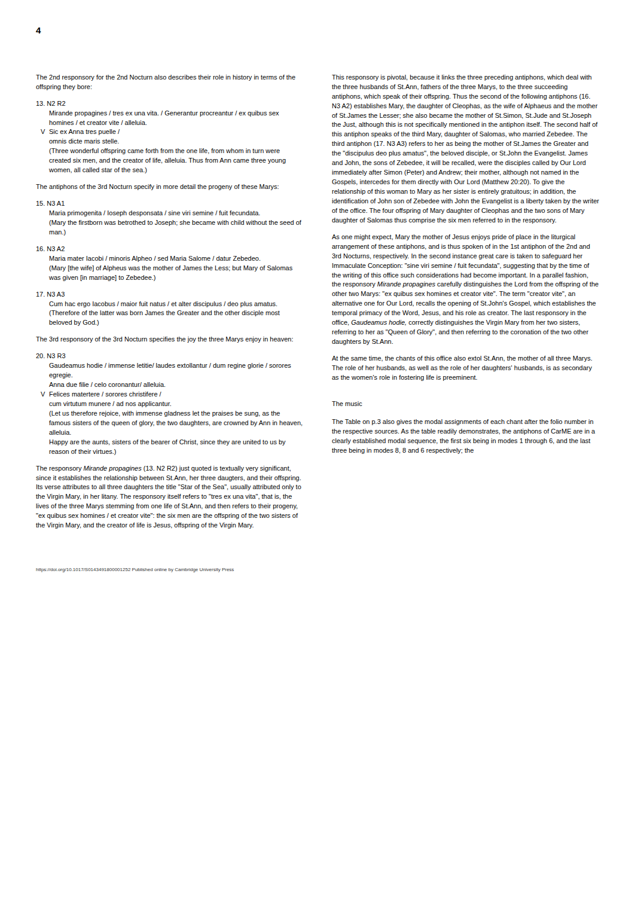4
The 2nd responsory for the 2nd Nocturn also describes their role in history in terms of the offspring they bore:
13. N2 R2
Mirande propagines / tres ex una vita. / Generantur procreantur / ex quibus sex homines / et creator vite / alleluia.
VSic ex Anna tres puelle / omnis dicte maris stelle.
(Three wonderful offspring came forth from the one life, from whom in turn were created six men, and the creator of life, alleluia. Thus from Ann came three young women, all called star of the sea.)
The antiphons of the 3rd Nocturn specify in more detail the progeny of these Marys:
15. N3 A1
Maria primogenita / Ioseph desponsata / sine viri semine / fuit fecundata.
(Mary the firstborn was betrothed to Joseph; she became with child without the seed of man.)
16. N3 A2
Maria mater Iacobi / minoris Alpheo / sed Maria Salome / datur Zebedeo.
(Mary [the wife] of Alpheus was the mother of James the Less; but Mary of Salomas was given [in marriage] to Zebedee.)
17. N3 A3
Cum hac ergo Iacobus / maior fuit natus / et alter discipulus / deo plus amatus.
(Therefore of the latter was born James the Greater and the other disciple most beloved by God.)
The 3rd responsory of the 3rd Nocturn specifies the joy the three Marys enjoy in heaven:
20. N3 R3
Gaudeamus hodie / immense letitie/ laudes extollantur / dum regine glorie / sorores egregie.
Anna due filie / celo coronantur/ alleluia.
VFelices matertere / sorores christifere / cum virtutum munere / ad nos applicantur.
(Let us therefore rejoice, with immense gladness let the praises be sung, as the famous sisters of the queen of glory, the two daughters, are crowned by Ann in heaven, alleluia.
Happy are the aunts, sisters of the bearer of Christ, since they are united to us by reason of their virtues.)
The responsory Mirande propagines (13. N2 R2) just quoted is textually very significant, since it establishes the relationship between St.Ann, her three daugters, and their offspring. Its verse attributes to all three daughters the title "Star of the Sea", usually attributed only to the Virgin Mary, in her litany. The responsory itself refers to "tres ex una vita", that is, the lives of the three Marys stemming from one life of St.Ann, and then refers to their progeny, "ex quibus sex homines / et creator vite": the six men are the offspring of the two sisters of the Virgin Mary, and the creator of life is Jesus, offspring of the Virgin Mary.
This responsory is pivotal, because it links the three preceding antiphons, which deal with the three husbands of St.Ann, fathers of the three Marys, to the three succeeding antiphons, which speak of their offspring. Thus the second of the following antiphons (16. N3 A2) establishes Mary, the daughter of Cleophas, as the wife of Alphaeus and the mother of St.James the Lesser; she also became the mother of St.Simon, St.Jude and St.Joseph the Just, although this is not specifically mentioned in the antiphon itself. The second half of this antiphon speaks of the third Mary, daughter of Salomas, who married Zebedee. The third antiphon (17. N3 A3) refers to her as being the mother of St.James the Greater and the "discipulus deo plus amatus", the beloved disciple, or St.John the Evangelist. James and John, the sons of Zebedee, it will be recalled, were the disciples called by Our Lord immediately after Simon (Peter) and Andrew; their mother, although not named in the Gospels, intercedes for them directly with Our Lord (Matthew 20:20). To give the relationship of this woman to Mary as her sister is entirely gratuitous; in addition, the identification of John son of Zebedee with John the Evangelist is a liberty taken by the writer of the office. The four offspring of Mary daughter of Cleophas and the two sons of Mary daughter of Salomas thus comprise the six men referred to in the responsory.
As one might expect, Mary the mother of Jesus enjoys pride of place in the liturgical arrangement of these antiphons, and is thus spoken of in the 1st antiphon of the 2nd and 3rd Nocturns, respectively. In the second instance great care is taken to safeguard her Immaculate Conception: "sine viri semine / fuit fecundata", suggesting that by the time of the writing of this office such considerations had become important. In a parallel fashion, the responsory Mirande propagines carefully distinguishes the Lord from the offspring of the other two Marys: "ex quibus sex homines et creator vite". The term "creator vite", an alternative one for Our Lord, recalls the opening of St.John's Gospel, which establishes the temporal primacy of the Word, Jesus, and his role as creator. The last responsory in the office, Gaudeamus hodie, correctly distinguishes the Virgin Mary from her two sisters, referring to her as "Queen of Glory", and then referring to the coronation of the two other daughters by St.Ann.
At the same time, the chants of this office also extol St.Ann, the mother of all three Marys. The role of her husbands, as well as the role of her daughters' husbands, is as secondary as the women's role in fostering life is preeminent.
The music
The Table on p.3 also gives the modal assignments of each chant after the folio number in the respective sources. As the table readily demonstrates, the antiphons of CarME are in a clearly established modal sequence, the first six being in modes 1 through 6, and the last three being in modes 8, 8 and 6 respectively; the
https://doi.org/10.1017/S0143491800001252 Published online by Cambridge University Press